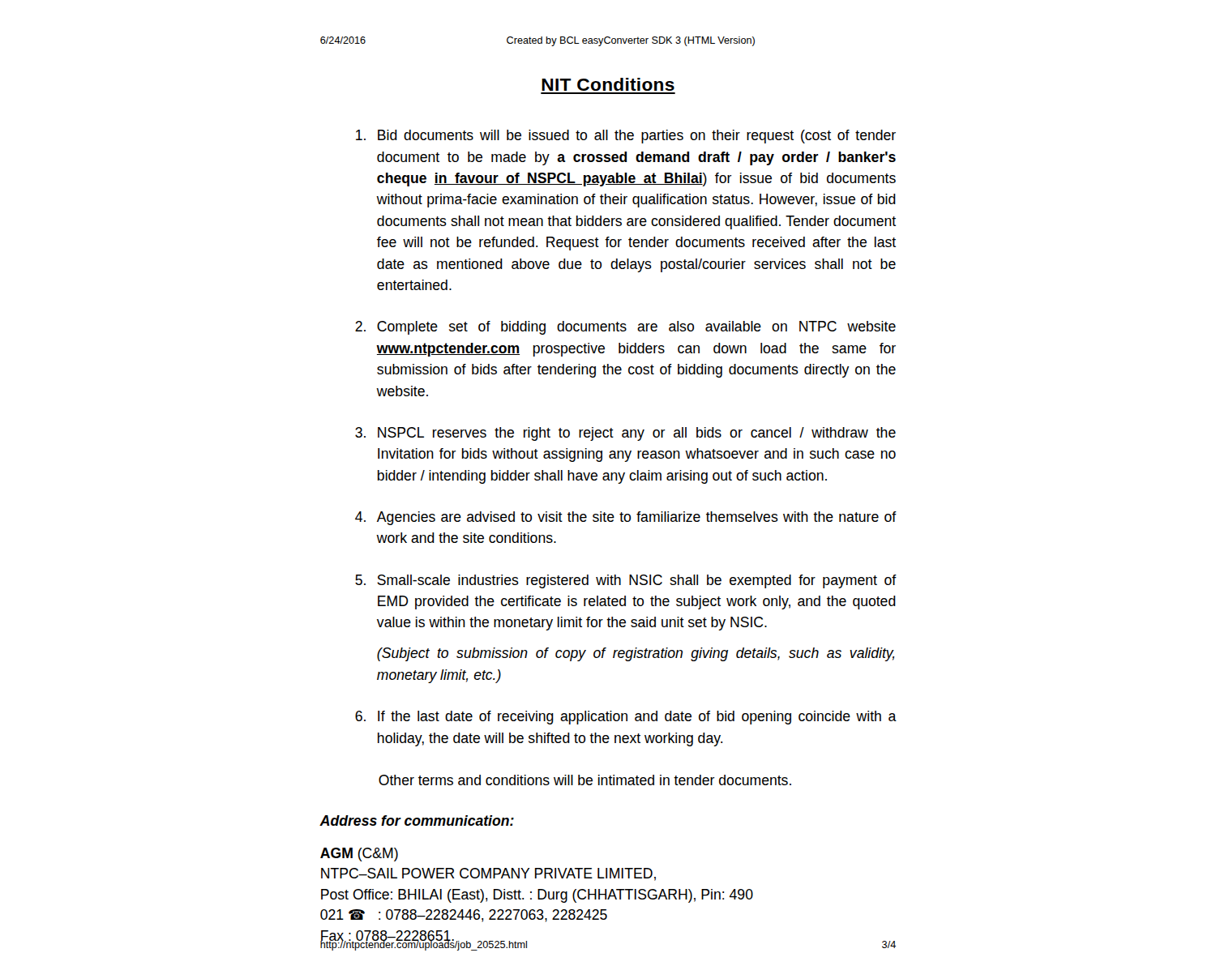6/24/2016 Created by BCL easyConverter SDK 3 (HTML Version)
NIT Conditions
Bid documents will be issued to all the parties on their request (cost of tender document to be made by a crossed demand draft / pay order / banker's cheque in favour of NSPCL payable at Bhilai) for issue of bid documents without prima-facie examination of their qualification status. However, issue of bid documents shall not mean that bidders are considered qualified. Tender document fee will not be refunded. Request for tender documents received after the last date as mentioned above due to delays postal/courier services shall not be entertained.
Complete set of bidding documents are also available on NTPC website www.ntpctender.com prospective bidders can down load the same for submission of bids after tendering the cost of bidding documents directly on the website.
NSPCL reserves the right to reject any or all bids or cancel / withdraw the Invitation for bids without assigning any reason whatsoever and in such case no bidder / intending bidder shall have any claim arising out of such action.
Agencies are advised to visit the site to familiarize themselves with the nature of work and the site conditions.
Small-scale industries registered with NSIC shall be exempted for payment of EMD provided the certificate is related to the subject work only, and the quoted value is within the monetary limit for the said unit set by NSIC. (Subject to submission of copy of registration giving details, such as validity, monetary limit, etc.)
If the last date of receiving application and date of bid opening coincide with a holiday, the date will be shifted to the next working day.
Other terms and conditions will be intimated in tender documents.
Address for communication:
AGM (C&M)
NTPC–SAIL POWER COMPANY PRIVATE LIMITED,
Post Office: BHILAI (East), Distt. : Durg (CHHATTISGARH), Pin: 490
021 ☎ : 0788–2282446, 2227063, 2282425
Fax : 0788–2228651.
http://ntpctender.com/uploads/job_20525.html 3/4